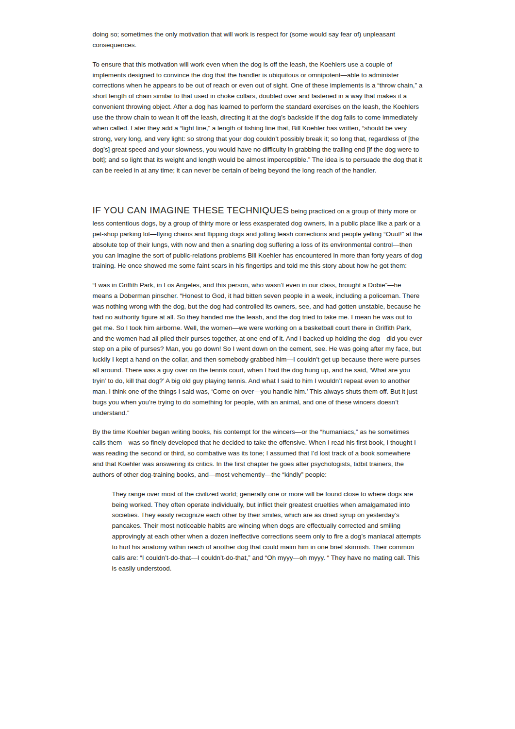doing so; sometimes the only motivation that will work is respect for (some would say fear of) unpleasant consequences.
To ensure that this motivation will work even when the dog is off the leash, the Koehlers use a couple of implements designed to convince the dog that the handler is ubiquitous or omnipotent—able to administer corrections when he appears to be out of reach or even out of sight. One of these implements is a “throw chain,” a short length of chain similar to that used in choke collars, doubled over and fastened in a way that makes it a convenient throwing object. After a dog has learned to perform the standard exercises on the leash, the Koehlers use the throw chain to wean it off the leash, directing it at the dog’s backside if the dog fails to come immediately when called. Later they add a “light line,” a length of fishing line that, Bill Koehler has written, “should be very strong, very long, and very light: so strong that your dog couldn’t possibly break it; so long that, regardless of [the dog’s] great speed and your slowness, you would have no difficulty in grabbing the trailing end [if the dog were to bolt]; and so light that its weight and length would be almost imperceptible.” The idea is to persuade the dog that it can be reeled in at any time; it can never be certain of being beyond the long reach of the handler.
IF YOU CAN IMAGINE THESE TECHNIQUES being practiced on a group of thirty more or less contentious dogs, by a group of thirty more or less exasperated dog owners, in a public place like a park or a pet-shop parking lot—flying chains and flipping dogs and jolting leash corrections and people yelling “Ouut!” at the absolute top of their lungs, with now and then a snarling dog suffering a loss of its environmental control—then you can imagine the sort of public-relations problems Bill Koehler has encountered in more than forty years of dog training. He once showed me some faint scars in his fingertips and told me this story about how he got them:
“I was in Griffith Park, in Los Angeles, and this person, who wasn’t even in our class, brought a Dobie”—he means a Doberman pinscher. “Honest to God, it had bitten seven people in a week, including a policeman. There was nothing wrong with the dog, but the dog had controlled its owners, see, and had gotten unstable, because he had no authority figure at all. So they handed me the leash, and the dog tried to take me. I mean he was out to get me. So I took him airborne. Well, the women—we were working on a basketball court there in Griffith Park, and the women had all piled their purses together, at one end of it. And I backed up holding the dog—did you ever step on a pile of purses? Man, you go down! So I went down on the cement, see. He was going after my face, but luckily I kept a hand on the collar, and then somebody grabbed him—I couldn’t get up because there were purses all around. There was a guy over on the tennis court, when I had the dog hung up, and he said, ‘What are you tryin’ to do, kill that dog?’ A big old guy playing tennis. And what I said to him I wouldn’t repeat even to another man. I think one of the things I said was, ‘Come on over—you handle him.’ This always shuts them off. But it just bugs you when you’re trying to do something for people, with an animal, and one of these wincers doesn’t understand.”
By the time Koehler began writing books, his contempt for the wincers—or the “humaniacs,” as he sometimes calls them—was so finely developed that he decided to take the offensive. When I read his first book, I thought I was reading the second or third, so combative was its tone; I assumed that I’d lost track of a book somewhere and that Koehler was answering its critics. In the first chapter he goes after psychologists, tidbit trainers, the authors of other dog-training books, and—most vehemently—the “kindly” people:
They range over most of the civilized world; generally one or more will be found close to where dogs are being worked. They often operate individually, but inflict their greatest cruelties when amalgamated into societies. They easily recognize each other by their smiles, which are as dried syrup on yesterday’s pancakes. Their most noticeable habits are wincing when dogs are effectually corrected and smiling approvingly at each other when a dozen ineffective corrections seem only to fire a dog’s maniacal attempts to hurl his anatomy within reach of another dog that could maim him in one brief skirmish. Their common calls are: “I couldn’t-do-that—I couldn’t-do-that,” and “Oh myyy—oh myyy. “ They have no mating call. This is easily understood.